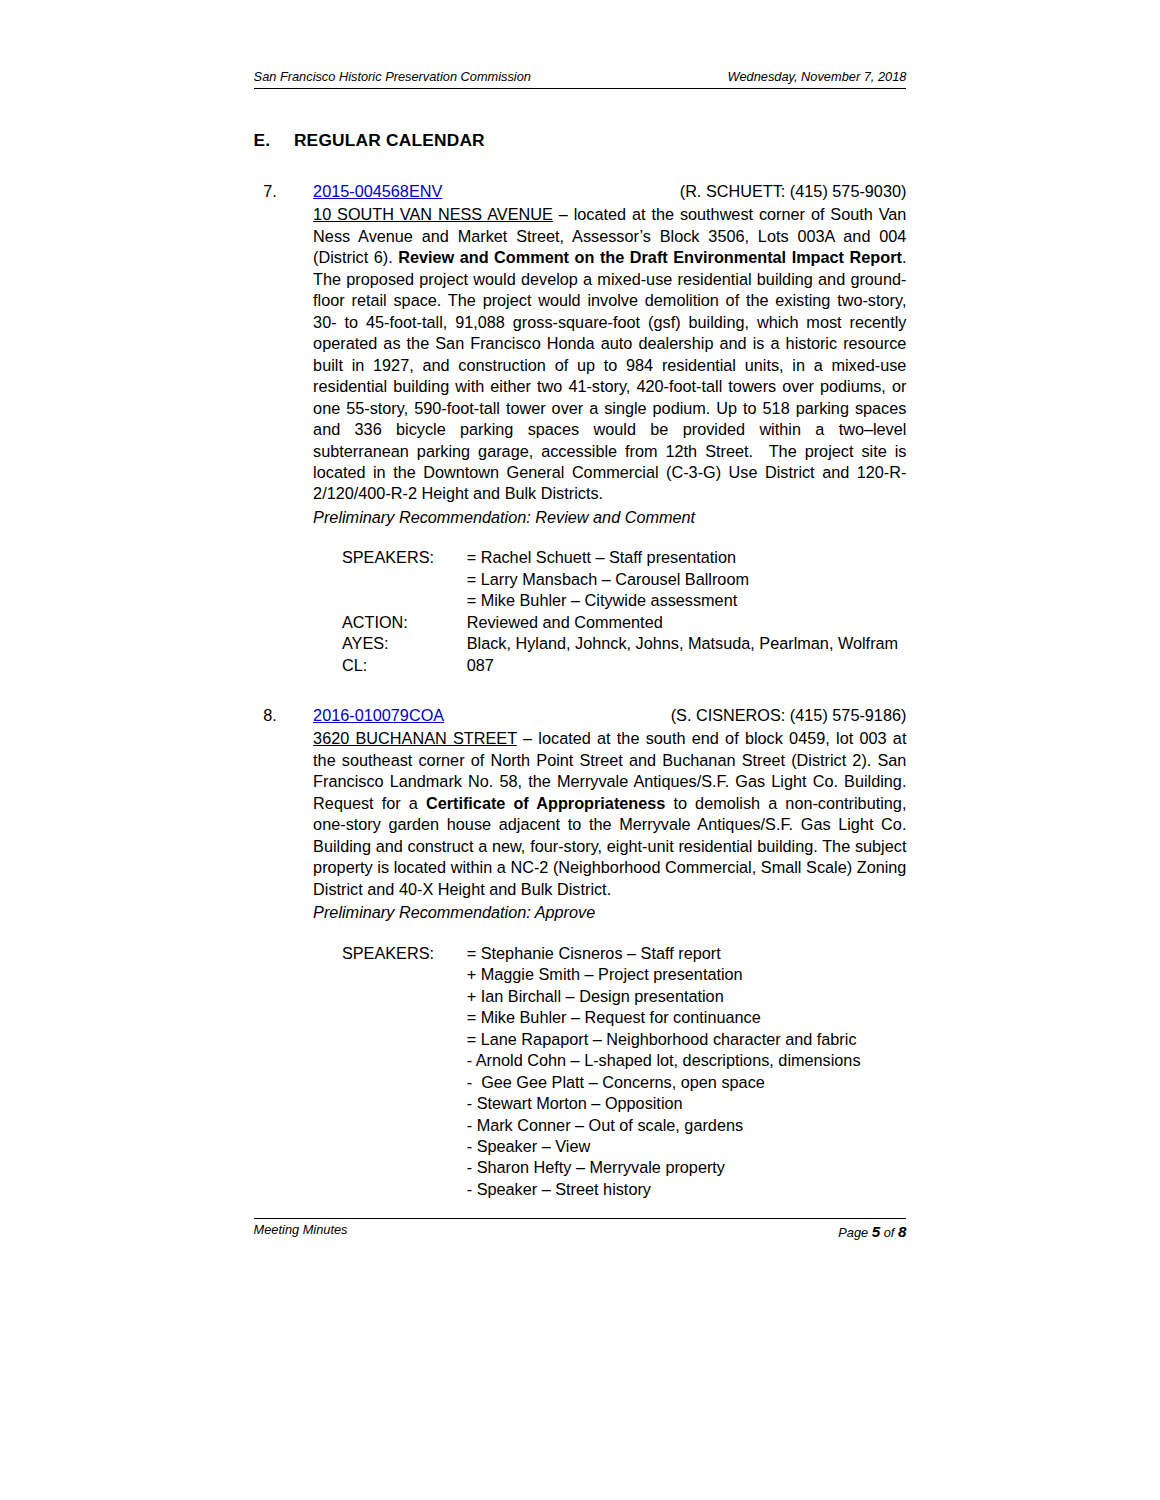San Francisco Historic Preservation Commission
Wednesday, November 7, 2018
E. REGULAR CALENDAR
7.
2015-004568ENV (R. SCHUETT: (415) 575-9030)
10 SOUTH VAN NESS AVENUE – located at the southwest corner of South Van Ness Avenue and Market Street, Assessor’s Block 3506, Lots 003A and 004 (District 6). Review and Comment on the Draft Environmental Impact Report. The proposed project would develop a mixed-use residential building and ground-floor retail space. The project would involve demolition of the existing two-story, 30- to 45-foot-tall, 91,088 gross-square-foot (gsf) building, which most recently operated as the San Francisco Honda auto dealership and is a historic resource built in 1927, and construction of up to 984 residential units, in a mixed-use residential building with either two 41-story, 420-foot-tall towers over podiums, or one 55-story, 590-foot-tall tower over a single podium. Up to 518 parking spaces and 336 bicycle parking spaces would be provided within a two–level subterranean parking garage, accessible from 12th Street. The project site is located in the Downtown General Commercial (C-3-G) Use District and 120-R-2/120/400-R-2 Height and Bulk Districts.
Preliminary Recommendation: Review and Comment
SPEAKERS:
= Rachel Schuett – Staff presentation
= Larry Mansbach – Carousel Ballroom
= Mike Buhler – Citywide assessment
ACTION:
Reviewed and Commented
AYES:
Black, Hyland, Johnck, Johns, Matsuda, Pearlman, Wolfram
CL:
087
8.
2016-010079COA (S. CISNEROS: (415) 575-9186)
3620 BUCHANAN STREET – located at the south end of block 0459, lot 003 at the southeast corner of North Point Street and Buchanan Street (District 2). San Francisco Landmark No. 58, the Merryvale Antiques/S.F. Gas Light Co. Building. Request for a Certificate of Appropriateness to demolish a non-contributing, one-story garden house adjacent to the Merryvale Antiques/S.F. Gas Light Co. Building and construct a new, four-story, eight-unit residential building. The subject property is located within a NC-2 (Neighborhood Commercial, Small Scale) Zoning District and 40-X Height and Bulk District.
Preliminary Recommendation: Approve
SPEAKERS:
= Stephanie Cisneros – Staff report
+ Maggie Smith – Project presentation
+ Ian Birchall – Design presentation
= Mike Buhler – Request for continuance
= Lane Rapaport – Neighborhood character and fabric
- Arnold Cohn – L-shaped lot, descriptions, dimensions
- Gee Gee Platt – Concerns, open space
- Stewart Morton – Opposition
- Mark Conner – Out of scale, gardens
- Speaker – View
- Sharon Hefty – Merryvale property
- Speaker – Street history
Meeting Minutes
Page 5 of 8